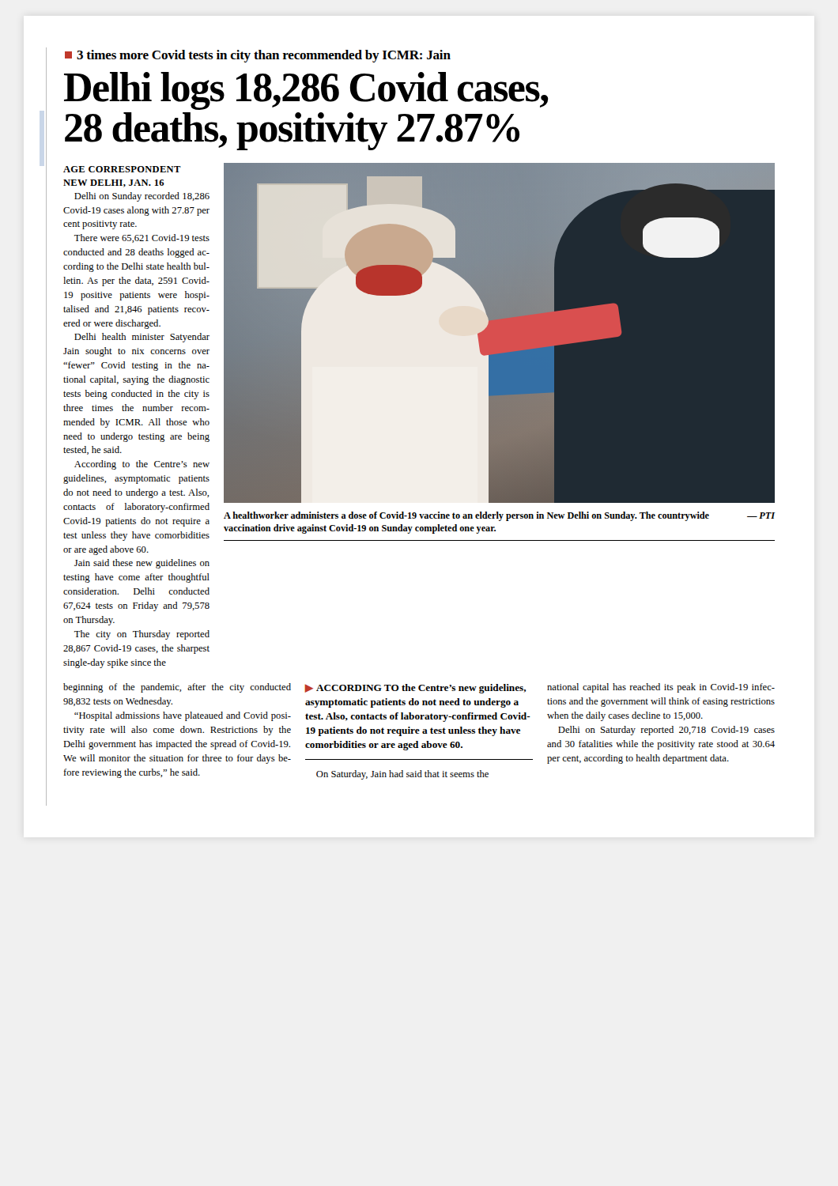3 times more Covid tests in city than recommended by ICMR: Jain
Delhi logs 18,286 Covid cases,
28 deaths, positivity 27.87%
AGE CORRESPONDENT
NEW DELHI, JAN. 16
Delhi on Sunday recorded 18,286 Covid-19 cases along with 27.87 per cent positivty rate.
There were 65,621 Covid-19 tests conducted and 28 deaths logged according to the Delhi state health bulletin. As per the data, 2591 Covid-19 positive patients were hospitalised and 21,846 patients recovered or were discharged.
Delhi health minister Satyendar Jain sought to nix concerns over “fewer” Covid testing in the national capital, saying the diagnostic tests being conducted in the city is three times the number recommended by ICMR. All those who need to undergo testing are being tested, he said.
According to the Centre’s new guidelines, asymptomatic patients do not need to undergo a test. Also, contacts of laboratory-confirmed Covid-19 patients do not require a test unless they have comorbidities or are aged above 60.
Jain said these new guidelines on testing have come after thoughtful consideration. Delhi conducted 67,624 tests on Friday and 79,578 on Thursday.
The city on Thursday reported 28,867 Covid-19 cases, the sharpest single-day spike since the
— PTI A healthworker administers a dose of Covid-19 vaccine to an elderly person in New Delhi on Sunday. The countrywide vaccination drive against Covid-19 on Sunday completed one year.
beginning of the pandemic, after the city conducted 98,832 tests on Wednesday.
“Hospital admissions have plateaued and Covid positivity rate will also come down. Restrictions by the Delhi government has impacted the spread of Covid-19. We will monitor the situation for three to four days before reviewing the curbs,” he said.
▶ACCORDING TO the Centre’s new guidelines, asymptomatic patients do not need to undergo a test. Also, contacts of laboratory-confirmed Covid-19 patients do not require a test unless they have comorbidities or are aged above 60.
On Saturday, Jain had said that it seems the
national capital has reached its peak in Covid-19 infections and the government will think of easing restrictions when the daily cases decline to 15,000.
Delhi on Saturday reported 20,718 Covid-19 cases and 30 fatalities while the positivity rate stood at 30.64 per cent, according to health department data.